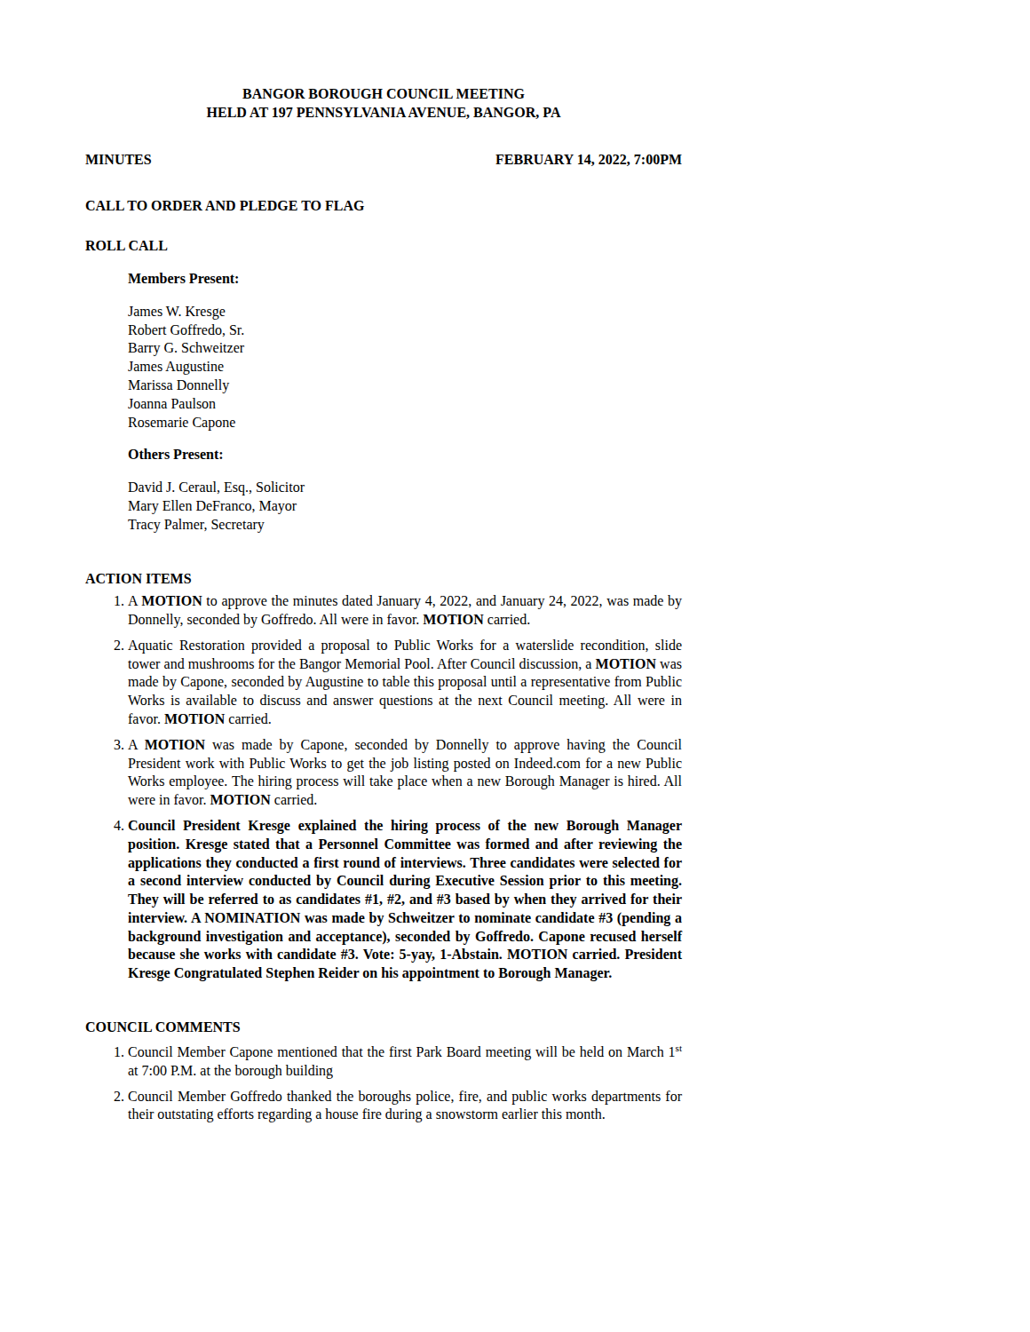BANGOR BOROUGH COUNCIL MEETING
HELD AT 197 PENNSYLVANIA AVENUE, BANGOR, PA
MINUTES FEBRUARY 14, 2022, 7:00PM
CALL TO ORDER AND PLEDGE TO FLAG
ROLL CALL
Members Present:
James W. Kresge
Robert Goffredo, Sr.
Barry G. Schweitzer
James Augustine
Marissa Donnelly
Joanna Paulson
Rosemarie Capone
Others Present:
David J. Ceraul, Esq., Solicitor
Mary Ellen DeFranco, Mayor
Tracy Palmer, Secretary
ACTION ITEMS
A MOTION to approve the minutes dated January 4, 2022, and January 24, 2022, was made by Donnelly, seconded by Goffredo. All were in favor. MOTION carried.
Aquatic Restoration provided a proposal to Public Works for a waterslide recondition, slide tower and mushrooms for the Bangor Memorial Pool. After Council discussion, a MOTION was made by Capone, seconded by Augustine to table this proposal until a representative from Public Works is available to discuss and answer questions at the next Council meeting. All were in favor. MOTION carried.
A MOTION was made by Capone, seconded by Donnelly to approve having the Council President work with Public Works to get the job listing posted on Indeed.com for a new Public Works employee. The hiring process will take place when a new Borough Manager is hired. All were in favor. MOTION carried.
Council President Kresge explained the hiring process of the new Borough Manager position. Kresge stated that a Personnel Committee was formed and after reviewing the applications they conducted a first round of interviews. Three candidates were selected for a second interview conducted by Council during Executive Session prior to this meeting. They will be referred to as candidates #1, #2, and #3 based by when they arrived for their interview. A NOMINATION was made by Schweitzer to nominate candidate #3 (pending a background investigation and acceptance), seconded by Goffredo. Capone recused herself because she works with candidate #3. Vote: 5-yay, 1-Abstain. MOTION carried. President Kresge Congratulated Stephen Reider on his appointment to Borough Manager.
COUNCIL COMMENTS
Council Member Capone mentioned that the first Park Board meeting will be held on March 1st at 7:00 P.M. at the borough building
Council Member Goffredo thanked the boroughs police, fire, and public works departments for their outstating efforts regarding a house fire during a snowstorm earlier this month.